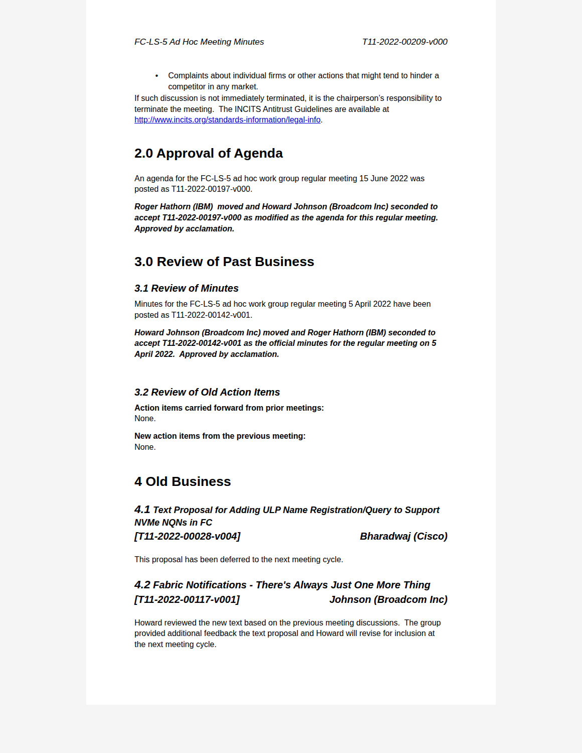FC-LS-5 Ad Hoc Meeting Minutes
T11-2022-00209-v000
Complaints about individual firms or other actions that might tend to hinder a competitor in any market.
If such discussion is not immediately terminated, it is the chairperson’s responsibility to terminate the meeting. The INCITS Antitrust Guidelines are available at http://www.incits.org/standards-information/legal-info.
2.0 Approval of Agenda
An agenda for the FC-LS-5 ad hoc work group regular meeting 15 June 2022 was posted as T11-2022-00197-v000.
Roger Hathorn (IBM) moved and Howard Johnson (Broadcom Inc) seconded to accept T11-2022-00197-v000 as modified as the agenda for this regular meeting. Approved by acclamation.
3.0 Review of Past Business
3.1 Review of Minutes
Minutes for the FC-LS-5 ad hoc work group regular meeting 5 April 2022 have been posted as T11-2022-00142-v001.
Howard Johnson (Broadcom Inc) moved and Roger Hathorn (IBM) seconded to accept T11-2022-00142-v001 as the official minutes for the regular meeting on 5 April 2022. Approved by acclamation.
3.2 Review of Old Action Items
Action items carried forward from prior meetings:
None.
New action items from the previous meeting:
None.
4 Old Business
4.1 Text Proposal for Adding ULP Name Registration/Query to Support NVMe NQNs in FC
[T11-2022-00028-v004] Bharadwaj (Cisco)
This proposal has been deferred to the next meeting cycle.
4.2 Fabric Notifications - There's Always Just One More Thing
[T11-2022-00117-v001] Johnson (Broadcom Inc)
Howard reviewed the new text based on the previous meeting discussions. The group provided additional feedback the text proposal and Howard will revise for inclusion at the next meeting cycle.